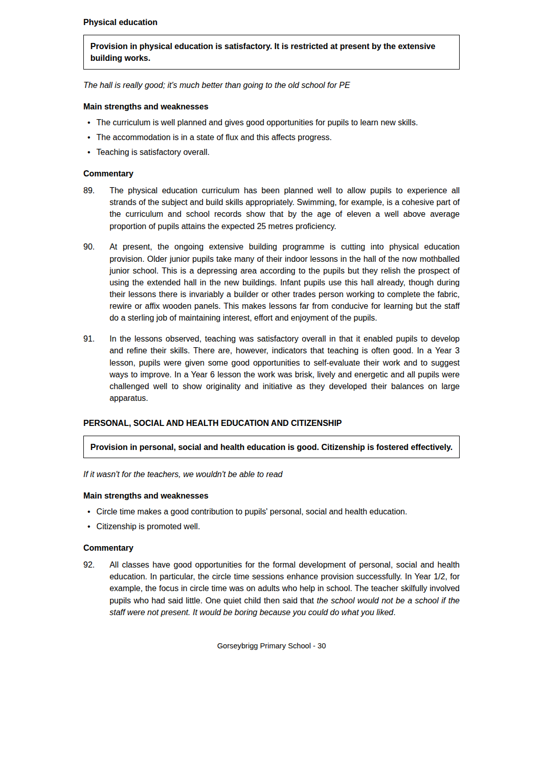Physical education
Provision in physical education is satisfactory. It is restricted at present by the extensive building works.
The hall is really good; it's much better than going to the old school for PE
Main strengths and weaknesses
The curriculum is well planned and gives good opportunities for pupils to learn new skills.
The accommodation is in a state of flux and this affects progress.
Teaching is satisfactory overall.
Commentary
The physical education curriculum has been planned well to allow pupils to experience all strands of the subject and build skills appropriately. Swimming, for example, is a cohesive part of the curriculum and school records show that by the age of eleven a well above average proportion of pupils attains the expected 25 metres proficiency.
At present, the ongoing extensive building programme is cutting into physical education provision. Older junior pupils take many of their indoor lessons in the hall of the now mothballed junior school. This is a depressing area according to the pupils but they relish the prospect of using the extended hall in the new buildings. Infant pupils use this hall already, though during their lessons there is invariably a builder or other trades person working to complete the fabric, rewire or affix wooden panels. This makes lessons far from conducive for learning but the staff do a sterling job of maintaining interest, effort and enjoyment of the pupils.
In the lessons observed, teaching was satisfactory overall in that it enabled pupils to develop and refine their skills. There are, however, indicators that teaching is often good. In a Year 3 lesson, pupils were given some good opportunities to self-evaluate their work and to suggest ways to improve. In a Year 6 lesson the work was brisk, lively and energetic and all pupils were challenged well to show originality and initiative as they developed their balances on large apparatus.
PERSONAL, SOCIAL AND HEALTH EDUCATION AND CITIZENSHIP
Provision in personal, social and health education is good. Citizenship is fostered effectively.
If it wasn't for the teachers, we wouldn't be able to read
Main strengths and weaknesses
Circle time makes a good contribution to pupils' personal, social and health education.
Citizenship is promoted well.
Commentary
All classes have good opportunities for the formal development of personal, social and health education. In particular, the circle time sessions enhance provision successfully. In Year 1/2, for example, the focus in circle time was on adults who help in school. The teacher skilfully involved pupils who had said little. One quiet child then said that the school would not be a school if the staff were not present. It would be boring because you could do what you liked.
Gorseybrigg Primary School - 30